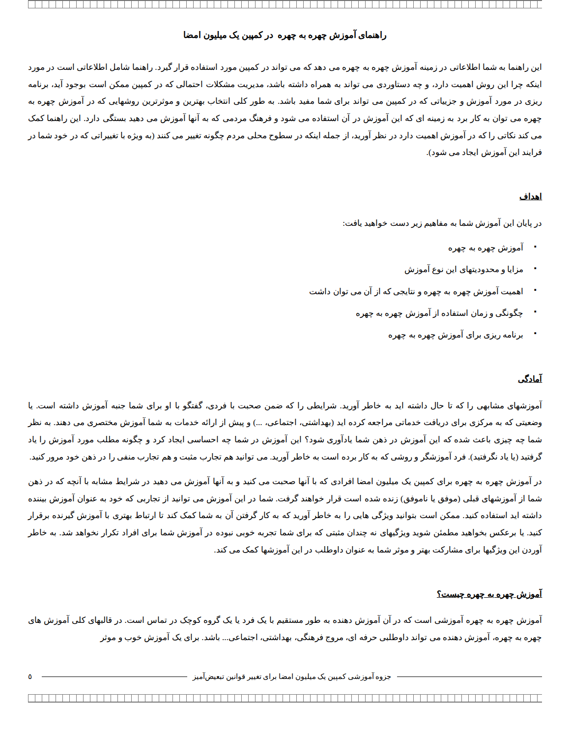راهنمای آموزش چهره به چهره در کمپین یک میلیون امضا
این راهنما به شما اطلاعاتی در زمینه آموزش چهره به چهره می دهد که می تواند در کمپین مورد استفاده قرار گیرد. راهنما شامل اطلاعاتی است در مورد اینکه چرا این روش اهمیت دارد، و چه دستاوردی می تواند به همراه داشته باشد، مدیریت مشکلات احتمالی که در کمپین ممکن است بوجود آید، برنامه ریزی در مورد آموزش و جزییاتی که در کمپین می تواند برای شما مفید باشد. به طور کلی انتخاب بهترین و موثرترین روشهایی که در آموزش چهره به چهره می توان به کار برد به زمینه ای که این آموزش در آن استفاده می شود و فرهنگ مردمی که به آنها آموزش می دهید بستگی دارد. این راهنما کمک می کند نکاتی را که در آموزش اهمیت دارد در نظر آورید، از جمله اینکه در سطوح محلی مردم چگونه تغییر می کنند (به ویژه با تغییراتی که در خود شما در فرایند این آموزش ایجاد می شود).
اهداف
در پایان این آموزش شما به مفاهیم زیر دست خواهید یافت:
آموزش چهره به چهره
مزایا و محدودیتهای این نوع آموزش
اهمیت آموزش چهره به چهره و نتایجی که از آن می توان داشت
چگونگی و زمان استفاده از آموزش چهره به چهره
برنامه ریزی برای آموزش چهره به چهره
آمادگی
آموزشهای مشابهی را که تا حال داشته اید به خاطر آورید. شرایطی را که ضمن صحبت با فردی، گفتگو با او برای شما جنبه آموزش داشته است. یا وضعیتی که به مرکزی برای دریافت خدماتی مراجعه کرده اید (بهداشتی، اجتماعی، ...) و پیش از ارائه خدمات به شما آموزش مختصری می دهند. به نظر شما چه چیزی باعث شده که این آموزش در ذهن شما یادآوری شود؟ این آموزش در شما چه احساسی ایجاد کرد و چگونه مطلب مورد آموزش را یاد گرفتید (یا یاد نگرفتید). فرد آموزشگر و روشی که به کار برده است به خاطر آورید. می توانید هم تجارب مثبت و هم تجارب منفی را در ذهن خود مرور کنید.
در آموزش چهره به چهره برای کمپین یک میلیون امضا افرادی که با آنها صحبت می کنید و به آنها آموزش می دهید در شرایط مشابه با آنچه که در ذهن شما از آموزشهای قبلی (موفق یا ناموفق) زنده شده است قرار خواهند گرفت. شما در این آموزش می توانید از تجاربی که خود به عنوان آموزش بیننده داشته اید استفاده کنید. ممکن است بتوانید ویژگی هایی را به خاطر آورید که به کار گرفتن آن به شما کمک کند تا ارتباط بهتری با آموزش گیرنده برقرار کنید. یا برعکس بخواهید مطمئن شوید ویژگیهای نه چندان مثبتی که برای شما تجربه خوبی نبوده در آموزش شما برای افراد تکرار نخواهد شد. به خاطر آوردن این ویژگیها برای مشارکت بهتر و موثر شما به عنوان داوطلب در این آموزشها کمک می کند.
آموزش چهره به چهره چیست؟
آموزش چهره به چهره آموزشی است که در آن آموزش دهنده به طور مستقیم با یک فرد یا یک گروه کوچک در تماس است. در قالبهای کلی آموزش های چهره به چهره، آموزش دهنده می تواند داوطلبی حرفه ای، مروج فرهنگی، بهداشتی، اجتماعی... باشد. برای یک آموزش خوب و موثر
جزوه آموزشی کمپین یک میلیون امضا برای تغییر قوانین تبعیض‌آمیز ٥